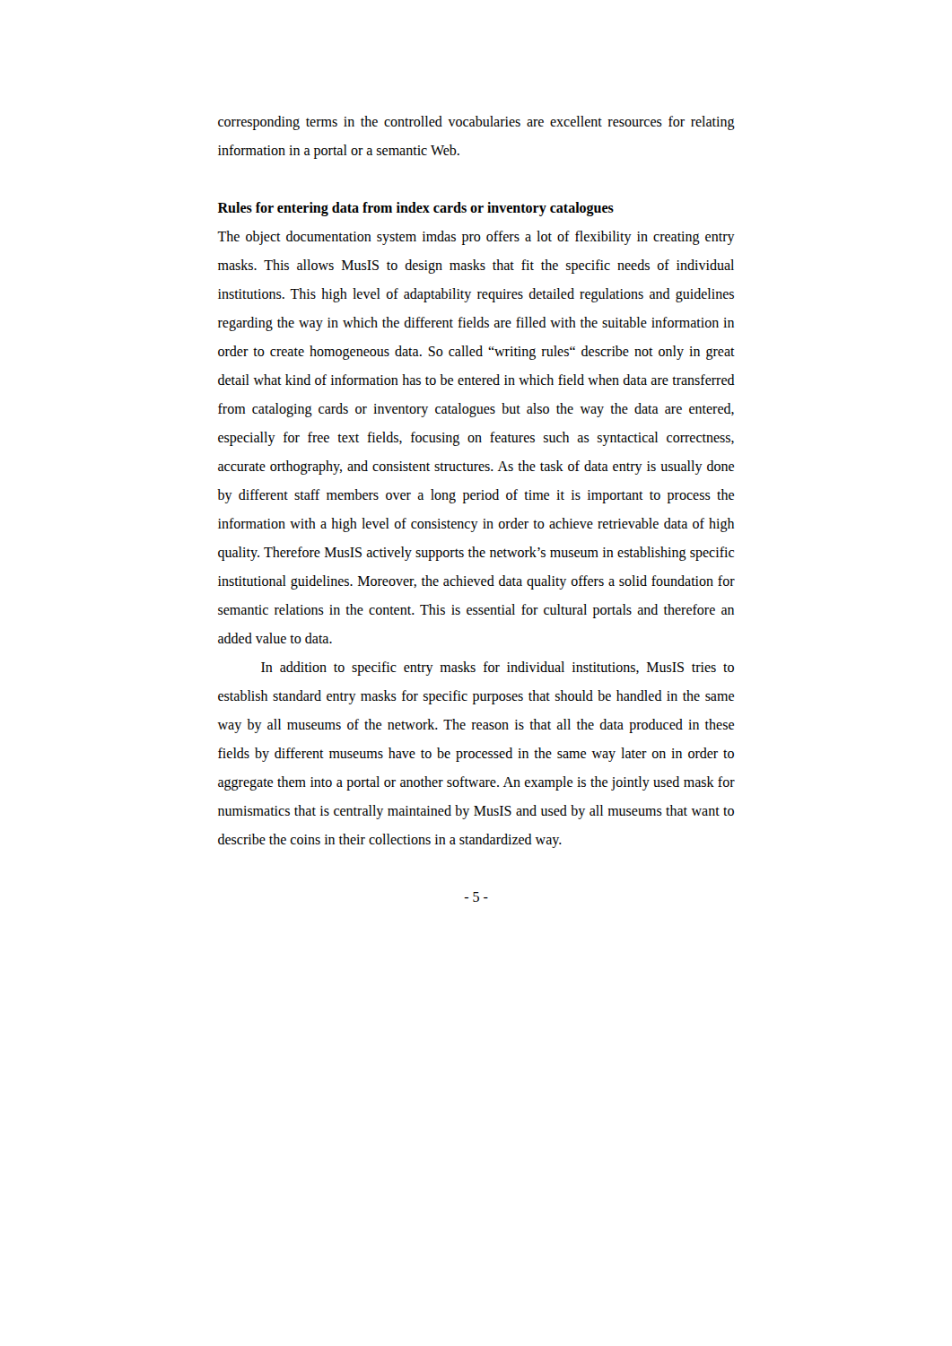corresponding terms in the controlled vocabularies are excellent resources for relating information in a portal or a semantic Web.
Rules for entering data from index cards or inventory catalogues
The object documentation system imdas pro offers a lot of flexibility in creating entry masks. This allows MusIS to design masks that fit the specific needs of individual institutions. This high level of adaptability requires detailed regulations and guidelines regarding the way in which the different fields are filled with the suitable information in order to create homogeneous data. So called “writing rules“ describe not only in great detail what kind of information has to be entered in which field when data are transferred from cataloging cards or inventory catalogues but also the way the data are entered, especially for free text fields, focusing on features such as syntactical correctness, accurate orthography, and consistent structures. As the task of data entry is usually done by different staff members over a long period of time it is important to process the information with a high level of consistency in order to achieve retrievable data of high quality. Therefore MusIS actively supports the network’s museum in establishing specific institutional guidelines. Moreover, the achieved data quality offers a solid foundation for semantic relations in the content. This is essential for cultural portals and therefore an added value to data.
In addition to specific entry masks for individual institutions, MusIS tries to establish standard entry masks for specific purposes that should be handled in the same way by all museums of the network. The reason is that all the data produced in these fields by different museums have to be processed in the same way later on in order to aggregate them into a portal or another software. An example is the jointly used mask for numismatics that is centrally maintained by MusIS and used by all museums that want to describe the coins in their collections in a standardized way.
- 5 -